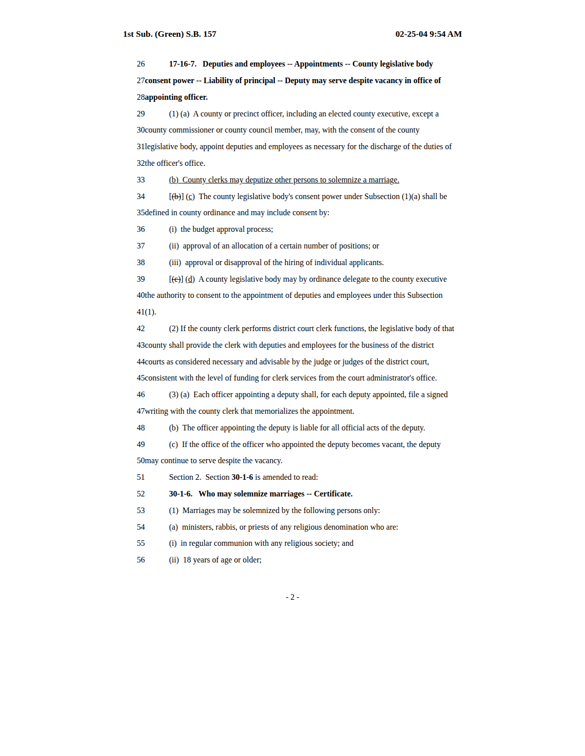1st Sub. (Green) S.B. 157 02-25-04 9:54 AM
| 26 | 17-16-7. Deputies and employees -- Appointments -- County legislative body |
| 27 | consent power -- Liability of principal -- Deputy may serve despite vacancy in office of |
| 28 | appointing officer. |
| 29 | (1) (a) A county or precinct officer, including an elected county executive, except a |
| 30 | county commissioner or county council member, may, with the consent of the county |
| 31 | legislative body, appoint deputies and employees as necessary for the discharge of the duties of |
| 32 | the officer's office. |
| 33 | (b) County clerks may deputize other persons to solemnize a marriage. |
| 34 | [ (b) ] (c) The county legislative body's consent power under Subsection (1)(a) shall be |
| 35 | defined in county ordinance and may include consent by: |
| 36 | (i) the budget approval process; |
| 37 | (ii) approval of an allocation of a certain number of positions; or |
| 38 | (iii) approval or disapproval of the hiring of individual applicants. |
| 39 | [ (c) ] (d) A county legislative body may by ordinance delegate to the county executive |
| 40 | the authority to consent to the appointment of deputies and employees under this Subsection |
| 41 | (1). |
| 42 | (2) If the county clerk performs district court clerk functions, the legislative body of that |
| 43 | county shall provide the clerk with deputies and employees for the business of the district |
| 44 | courts as considered necessary and advisable by the judge or judges of the district court, |
| 45 | consistent with the level of funding for clerk services from the court administrator's office. |
| 46 | (3) (a) Each officer appointing a deputy shall, for each deputy appointed, file a signed |
| 47 | writing with the county clerk that memorializes the appointment. |
| 48 | (b) The officer appointing the deputy is liable for all official acts of the deputy. |
| 49 | (c) If the office of the officer who appointed the deputy becomes vacant, the deputy |
| 50 | may continue to serve despite the vacancy. |
| 51 | Section 2. Section 30-1-6 is amended to read: |
| 52 | 30-1-6. Who may solemnize marriages -- Certificate. |
| 53 | (1) Marriages may be solemnized by the following persons only: |
| 54 | (a) ministers, rabbis, or priests of any religious denomination who are: |
| 55 | (i) in regular communion with any religious society; and |
| 56 | (ii) 18 years of age or older; |
- 2 -